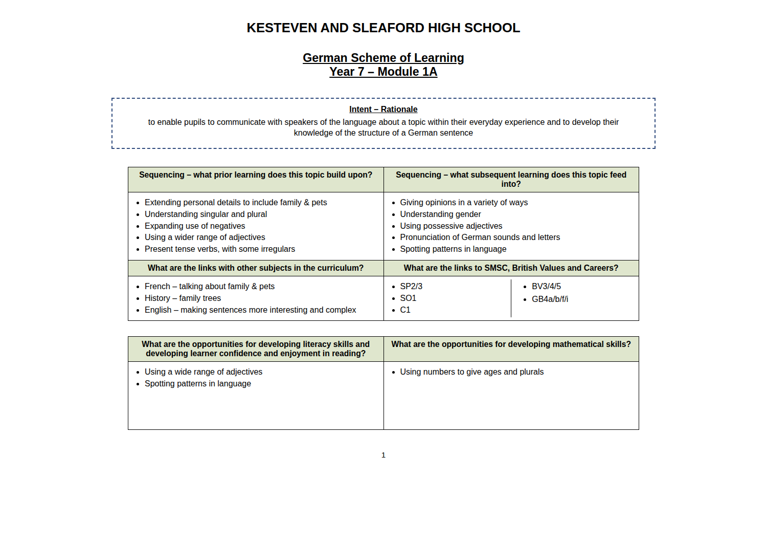KESTEVEN AND SLEAFORD HIGH SCHOOL
German Scheme of Learning
Year 7 – Module 1A
Intent – Rationale
to enable pupils to communicate with speakers of the language about a topic within their everyday experience and to develop their knowledge of the structure of a German sentence
| Sequencing – what prior learning does this topic build upon? | Sequencing – what subsequent learning does this topic feed into? |
| --- | --- |
| Extending personal details to include family & pets Understanding singular and plural Expanding use of negatives Using a wider range of adjectives Present tense verbs, with some irregulars | Giving opinions in a variety of ways Understanding gender Using possessive adjectives Pronunciation of German sounds and letters Spotting patterns in language |
| What are the links with other subjects in the curriculum? | What are the links to SMSC, British Values and Careers? |
| French – talking about family & pets History – family trees English – making sentences more interesting and complex | SP2/3 SO1 C1 BV3/4/5 GB4a/b/f/i |
| What are the opportunities for developing literacy skills and developing learner confidence and enjoyment in reading? | What are the opportunities for developing mathematical skills? |
| Using a wide range of adjectives Spotting patterns in language | Using numbers to give ages and plurals |
1